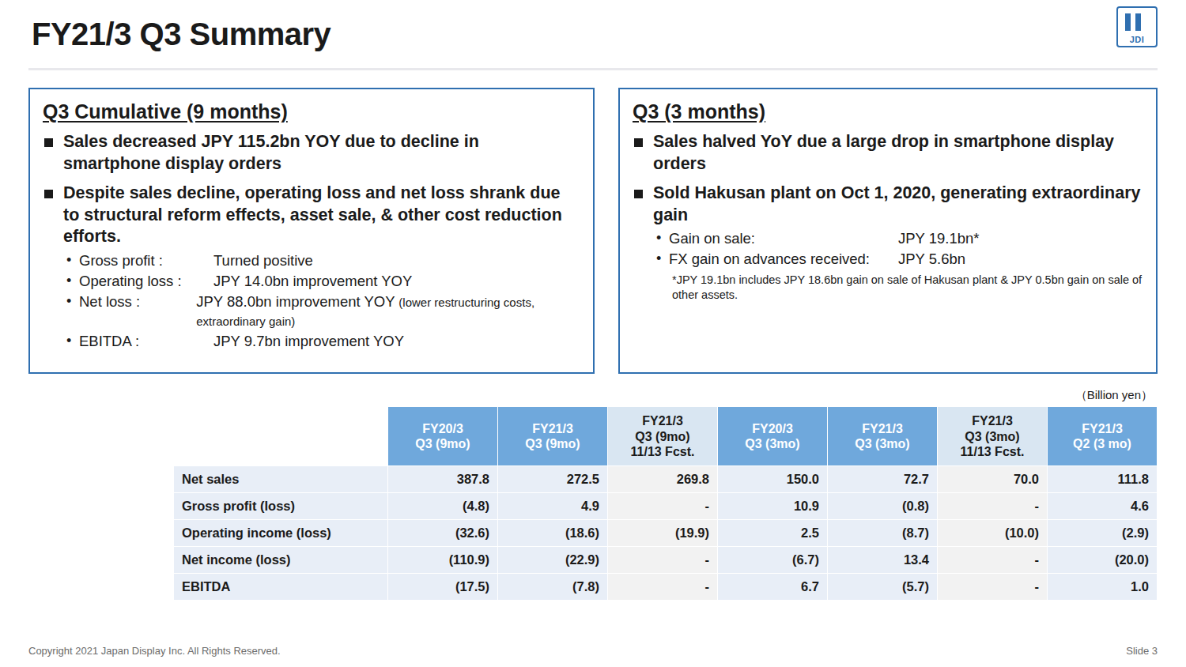FY21/3 Q3 Summary
JDI
Q3 Cumulative (9 months)
Sales decreased JPY 115.2bn YOY due to decline in smartphone display orders
Despite sales decline, operating loss and net loss shrank due to structural reform effects, asset sale, & other cost reduction efforts.
Gross profit : Turned positive
Operating loss : JPY 14.0bn improvement YOY
Net loss : JPY 88.0bn improvement YOY (lower restructuring costs, extraordinary gain)
EBITDA : JPY 9.7bn improvement YOY
Q3 (3 months)
Sales halved YoY due a large drop in smartphone display orders
Sold Hakusan plant on Oct 1, 2020, generating extraordinary gain
Gain on sale: JPY 19.1bn*
FX gain on advances received: JPY 5.6bn
*JPY 19.1bn includes JPY 18.6bn gain on sale of Hakusan plant & JPY 0.5bn gain on sale of other assets.
（Billion yen）
| | FY20/3 Q3 (9mo) | FY21/3 Q3 (9mo) | FY21/3 Q3 (9mo) 11/13 Fcst. | FY20/3 Q3 (3mo) | FY21/3 Q3 (3mo) | FY21/3 Q3 (3mo) 11/13 Fcst. | FY21/3 Q2 (3 mo) |
| --- | --- | --- | --- | --- | --- | --- | --- |
| Net sales | 387.8 | 272.5 | 269.8 | 150.0 | 72.7 | 70.0 | 111.8 |
| Gross profit (loss) | (4.8) | 4.9 | - | 10.9 | (0.8) | - | 4.6 |
| Operating income (loss) | (32.6) | (18.6) | (19.9) | 2.5 | (8.7) | (10.0) | (2.9) |
| Net income (loss) | (110.9) | (22.9) | - | (6.7) | 13.4 | - | (20.0) |
| EBITDA | (17.5) | (7.8) | - | 6.7 | (5.7) | - | 1.0 |
Copyright 2021 Japan Display Inc. All Rights Reserved.
Slide 3